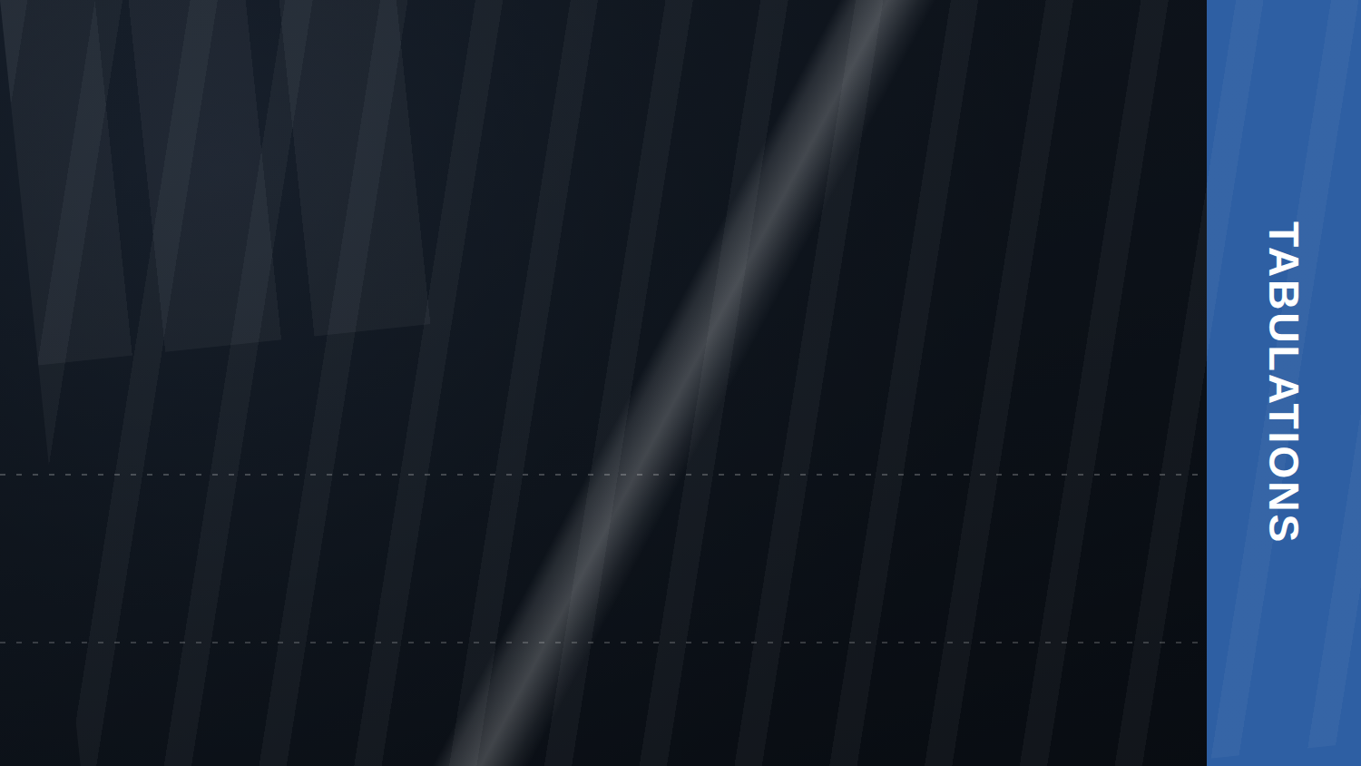Tabulations